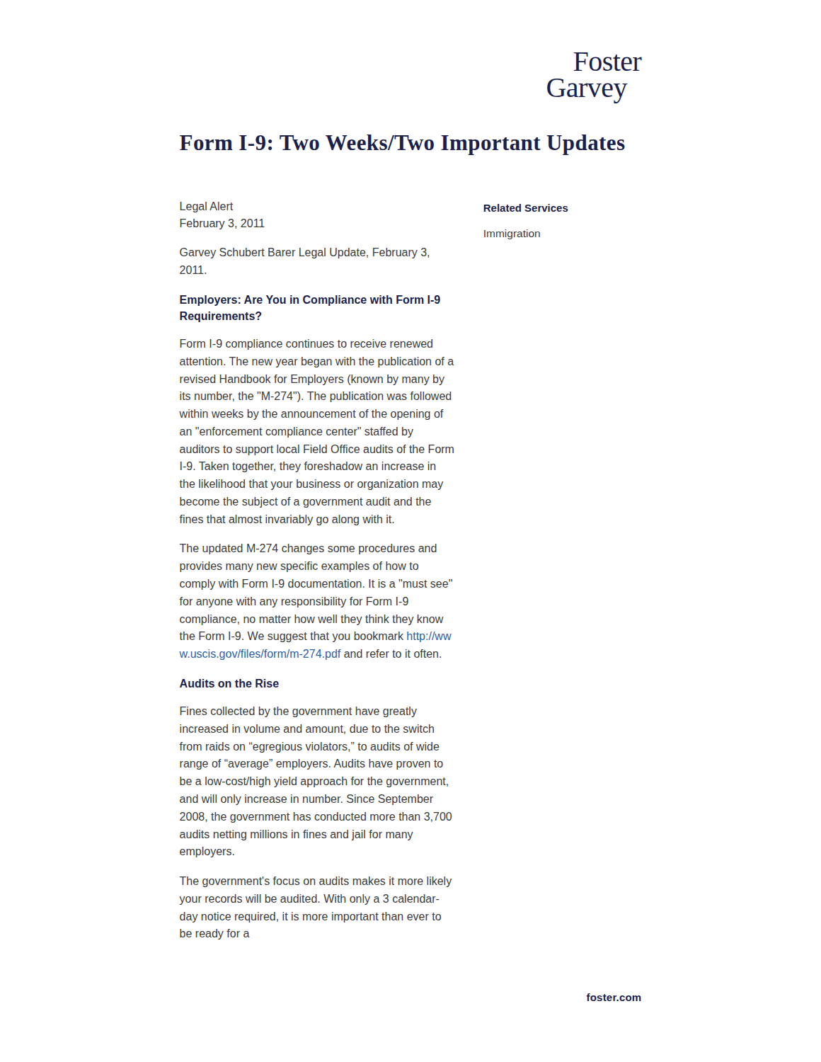Foster Garvey
Form I-9: Two Weeks/Two Important Updates
Legal Alert
February 3, 2011
Garvey Schubert Barer Legal Update, February 3, 2011.
Employers: Are You in Compliance with Form I-9 Requirements?
Form I-9 compliance continues to receive renewed attention. The new year began with the publication of a revised Handbook for Employers (known by many by its number, the "M-274"). The publication was followed within weeks by the announcement of the opening of an "enforcement compliance center" staffed by auditors to support local Field Office audits of the Form I-9. Taken together, they foreshadow an increase in the likelihood that your business or organization may become the subject of a government audit and the fines that almost invariably go along with it.
The updated M-274 changes some procedures and provides many new specific examples of how to comply with Form I-9 documentation. It is a "must see" for anyone with any responsibility for Form I-9 compliance, no matter how well they think they know the Form I-9. We suggest that you bookmark http://www.uscis.gov/files/form/m-274.pdf and refer to it often.
Audits on the Rise
Fines collected by the government have greatly increased in volume and amount, due to the switch from raids on “egregious violators,” to audits of wide range of “average” employers. Audits have proven to be a low-cost/high yield approach for the government, and will only increase in number. Since September 2008, the government has conducted more than 3,700 audits netting millions in fines and jail for many employers.
The government's focus on audits makes it more likely your records will be audited. With only a 3 calendar-day notice required, it is more important than ever to be ready for a
Related Services
Immigration
foster.com